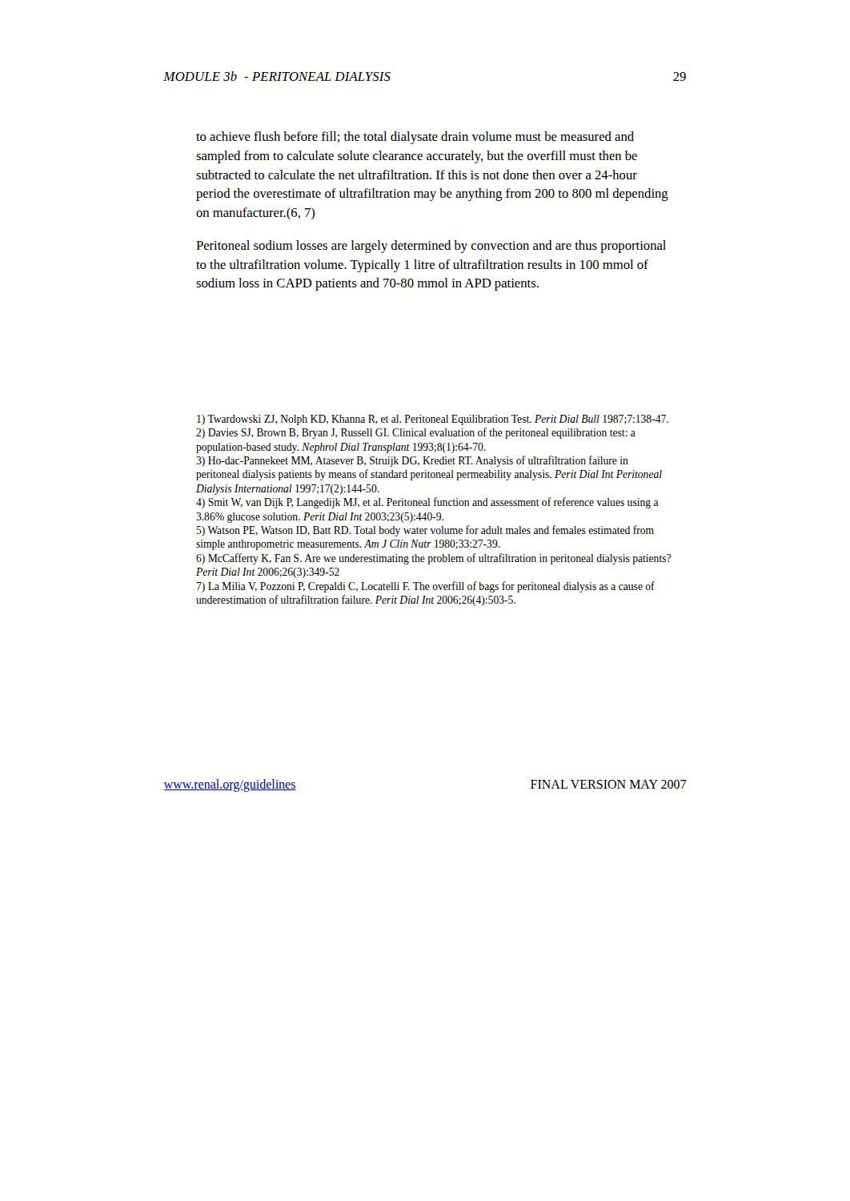MODULE 3b - PERITONEAL DIALYSIS 29
to achieve flush before fill; the total dialysate drain volume must be measured and sampled from to calculate solute clearance accurately, but the overfill must then be subtracted to calculate the net ultrafiltration. If this is not done then over a 24-hour period the overestimate of ultrafiltration may be anything from 200 to 800 ml depending on manufacturer.(6, 7)
Peritoneal sodium losses are largely determined by convection and are thus proportional to the ultrafiltration volume. Typically 1 litre of ultrafiltration results in 100 mmol of sodium loss in CAPD patients and 70-80 mmol in APD patients.
1) Twardowski ZJ, Nolph KD, Khanna R, et al. Peritoneal Equilibration Test. Perit Dial Bull 1987;7:138-47.
2) Davies SJ, Brown B, Bryan J, Russell GI. Clinical evaluation of the peritoneal equilibration test: a population-based study. Nephrol Dial Transplant 1993;8(1):64-70.
3) Ho-dac-Pannekeet MM, Atasever B, Struijk DG, Krediet RT. Analysis of ultrafiltration failure in peritoneal dialysis patients by means of standard peritoneal permeability analysis. Perit Dial Int Peritoneal Dialysis International 1997;17(2):144-50.
4) Smit W, van Dijk P, Langedijk MJ, et al. Peritoneal function and assessment of reference values using a 3.86% glucose solution. Perit Dial Int 2003;23(5):440-9.
5) Watson PE, Watson ID, Batt RD. Total body water volume for adult males and females estimated from simple anthropometric measurements. Am J Clin Nutr 1980;33:27-39.
6) McCafferty K, Fan S. Are we underestimating the problem of ultrafiltration in peritoneal dialysis patients? Perit Dial Int 2006;26(3):349-52
7) La Milia V, Pozzoni P, Crepaldi C, Locatelli F. The overfill of bags for peritoneal dialysis as a cause of underestimation of ultrafiltration failure. Perit Dial Int 2006;26(4):503-5.
www.renal.org/guidelines FINAL VERSION MAY 2007